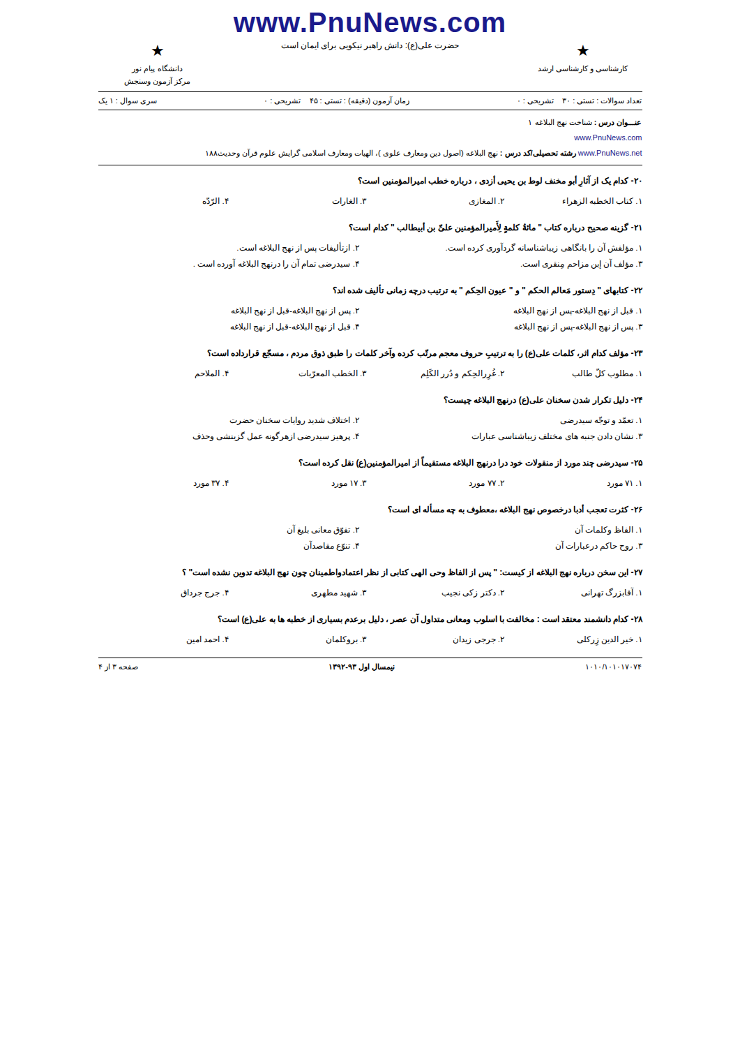www.PnuNews.com
★
کارشناسی و کارشناسی ارشد
حضرت علی(ع): دانش راهبر نیکویی برای ایمان است
★
دانشگاه پیام نور
مرکز آزمون وسنجش
تعداد سوالات : تستی : ۳۰ تشریحی : ۰
زمان آزمون (دقیقه) : تستی : ۴۵ تشریحی : ۰
سری سوال : ۱ یک
عنـــوان درس : شناخت نهج البلاغه ۱
www.PnuNews.com
www.PnuNews.net رشته تحصیلی/کد درس : نهج البلاغه (اصول دین ومعارف علوی )، الهیات ومعارف اسلامی گرایش علوم قرآن وحدیث۱۸۸
۲۰- کدام یک از آثارِ أبو مخنف لوط بن یحیی أزدی ، درباره خطب امیرالمؤمنین است؟
۱. کتاب الخطبه الزهراء
۲. المغازی
۳. الغارات
۴. الرّدّه
۲۱- گزینه صحیح درباره کتاب " مائةُ کلمةٍ لِأَمیرالمؤمنین علیِّ بن أبیطالب " کدام است؟
۱. مؤلفش آن را بانگاهی زیباشناسانه گردآوری کرده است.
۲. ازتألیفات پس از نهج البلاغه است.
۳. مؤلف آن إبن مزاحم مِنقری است.
۴. سیدرضی تمام آن را درنهج البلاغه آورده است .
۲۲- کتابهای " دِستور مَعالم الحکم " و " عیون الحِکم " به ترتیب درچه زمانی تألیف شده اند؟
۱. قبل از نهج البلاغه-پس از نهج البلاغه
۲. پس از نهج البلاغه-قبل از نهج البلاغه
۳. پس از نهج البلاغه-پس از نهج البلاغه
۴. قبل از نهج البلاغه-قبل از نهج البلاغه
۲۳- مؤلف کدام اثر، کلمات علی(ع) را به ترتیبِ حروف معجم مرتّب کرده وآخر کلمات را طبق ذوق مردم ، مسجّع قرارداده است؟
۱. مطلوب کلّ طالب
۲. غُرِرالحِکم و دُرر الکَلِم
۳. الخطب المعرّبات
۴. الملاحم
۲۴- دلیل تکرار شدن سخنان علی(ع) درنهج البلاغه چیست؟
۱. تعمّد و توجّه سیدرضی
۲. اختلاف شدید روایات سخنان حضرت
۳. نشان دادن جنبه های مختلف زیباشناسی عبارات
۴. پرهیز سیدرضی ازهرگونه عمل گزینشی وحذف
۲۵- سیدرضی چند مورد از منقولات خود درا درنهج البلاغه مستقیماً از امیرالمؤمنین(ع) نقل کرده است؟
۱. ۷۱ مورد
۲. ۷۷ مورد
۳. ۱۷ مورد
۴. ۳۷ مورد
۲۶- کثرت تعجب أدبا درخصوص نهج البلاغه ،معطوف به چه مسأله ای است؟
۱. الفاظ وکلمات آن
۲. تفوّق معانی بلیغ آن
۳. روح حاکم درعبارات آن
۴. تنوّع مقاصدآن
۲۷- این سخن درباره نهج البلاغه از کیست: " پس از الفاظ وحی الهی کتابی از نظر اعتمادواطمینان چون نهج البلاغه تدوین نشده است" ؟
۱. آقابزرگ تهرانی
۲. دکتر زکی نجیب
۳. شهید مطهری
۴. جرج جرداق
۲۸- کدام دانشمند معتقد است : مخالفت با اسلوب ومعانی متداول آن عصر ، دلیل برعدم بسیاری از خطبه ها به علی(ع) است؟
۱. خیر الدین زِرکلی
۲. جرجی زیدان
۳. بروکلمان
۴. احمد امین
۱۰۱۰/۱۰۱۰۱۷۰۷۴
نیمسال اول ۹۳-۱۳۹۲
صفحه ۳ از ۴